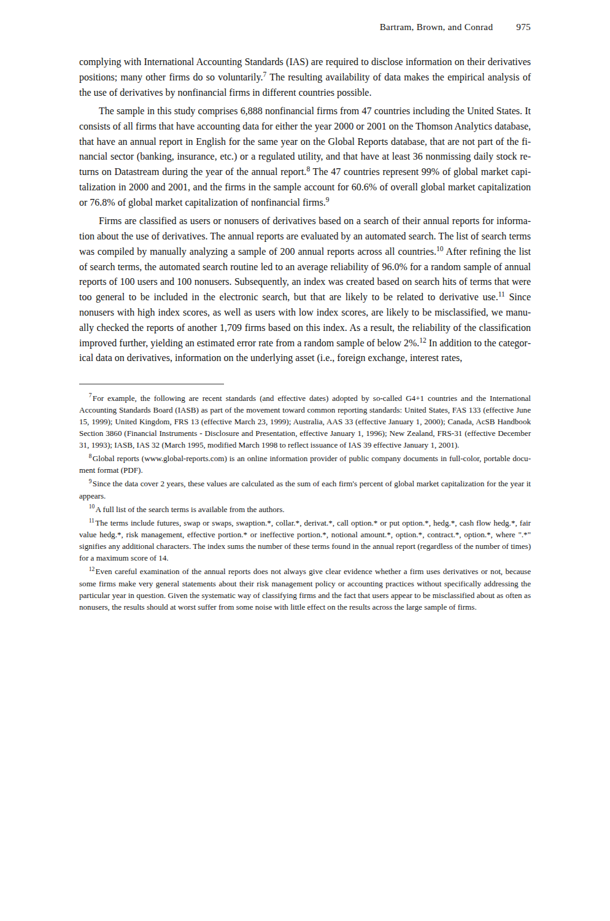Bartram, Brown, and Conrad 975
complying with International Accounting Standards (IAS) are required to disclose information on their derivatives positions; many other firms do so voluntarily.7 The resulting availability of data makes the empirical analysis of the use of derivatives by nonfinancial firms in different countries possible.
The sample in this study comprises 6,888 nonfinancial firms from 47 countries including the United States. It consists of all firms that have accounting data for either the year 2000 or 2001 on the Thomson Analytics database, that have an annual report in English for the same year on the Global Reports database, that are not part of the financial sector (banking, insurance, etc.) or a regulated utility, and that have at least 36 nonmissing daily stock returns on Datastream during the year of the annual report.8 The 47 countries represent 99% of global market capitalization in 2000 and 2001, and the firms in the sample account for 60.6% of overall global market capitalization or 76.8% of global market capitalization of nonfinancial firms.9
Firms are classified as users or nonusers of derivatives based on a search of their annual reports for information about the use of derivatives. The annual reports are evaluated by an automated search. The list of search terms was compiled by manually analyzing a sample of 200 annual reports across all countries.10 After refining the list of search terms, the automated search routine led to an average reliability of 96.0% for a random sample of annual reports of 100 users and 100 nonusers. Subsequently, an index was created based on search hits of terms that were too general to be included in the electronic search, but that are likely to be related to derivative use.11 Since nonusers with high index scores, as well as users with low index scores, are likely to be misclassified, we manually checked the reports of another 1,709 firms based on this index. As a result, the reliability of the classification improved further, yielding an estimated error rate from a random sample of below 2%.12 In addition to the categorical data on derivatives, information on the underlying asset (i.e., foreign exchange, interest rates,
7For example, the following are recent standards (and effective dates) adopted by so-called G4+1 countries and the International Accounting Standards Board (IASB) as part of the movement toward common reporting standards: United States, FAS 133 (effective June 15, 1999); United Kingdom, FRS 13 (effective March 23, 1999); Australia, AAS 33 (effective January 1, 2000); Canada, AcSB Handbook Section 3860 (Financial Instruments - Disclosure and Presentation, effective January 1, 1996); New Zealand, FRS-31 (effective December 31, 1993); IASB, IAS 32 (March 1995, modified March 1998 to reflect issuance of IAS 39 effective January 1, 2001).
8Global reports (www.global-reports.com) is an online information provider of public company documents in full-color, portable document format (PDF).
9Since the data cover 2 years, these values are calculated as the sum of each firm's percent of global market capitalization for the year it appears.
10A full list of the search terms is available from the authors.
11The terms include futures, swap or swaps, swaption.*, collar.*, derivat.*, call option.* or put option.*, hedg.*, cash flow hedg.*, fair value hedg.*, risk management, effective portion.* or ineffective portion.*, notional amount.*, option.*, contract.*, option.*, where ".*" signifies any additional characters. The index sums the number of these terms found in the annual report (regardless of the number of times) for a maximum score of 14.
12Even careful examination of the annual reports does not always give clear evidence whether a firm uses derivatives or not, because some firms make very general statements about their risk management policy or accounting practices without specifically addressing the particular year in question. Given the systematic way of classifying firms and the fact that users appear to be misclassified about as often as nonusers, the results should at worst suffer from some noise with little effect on the results across the large sample of firms.